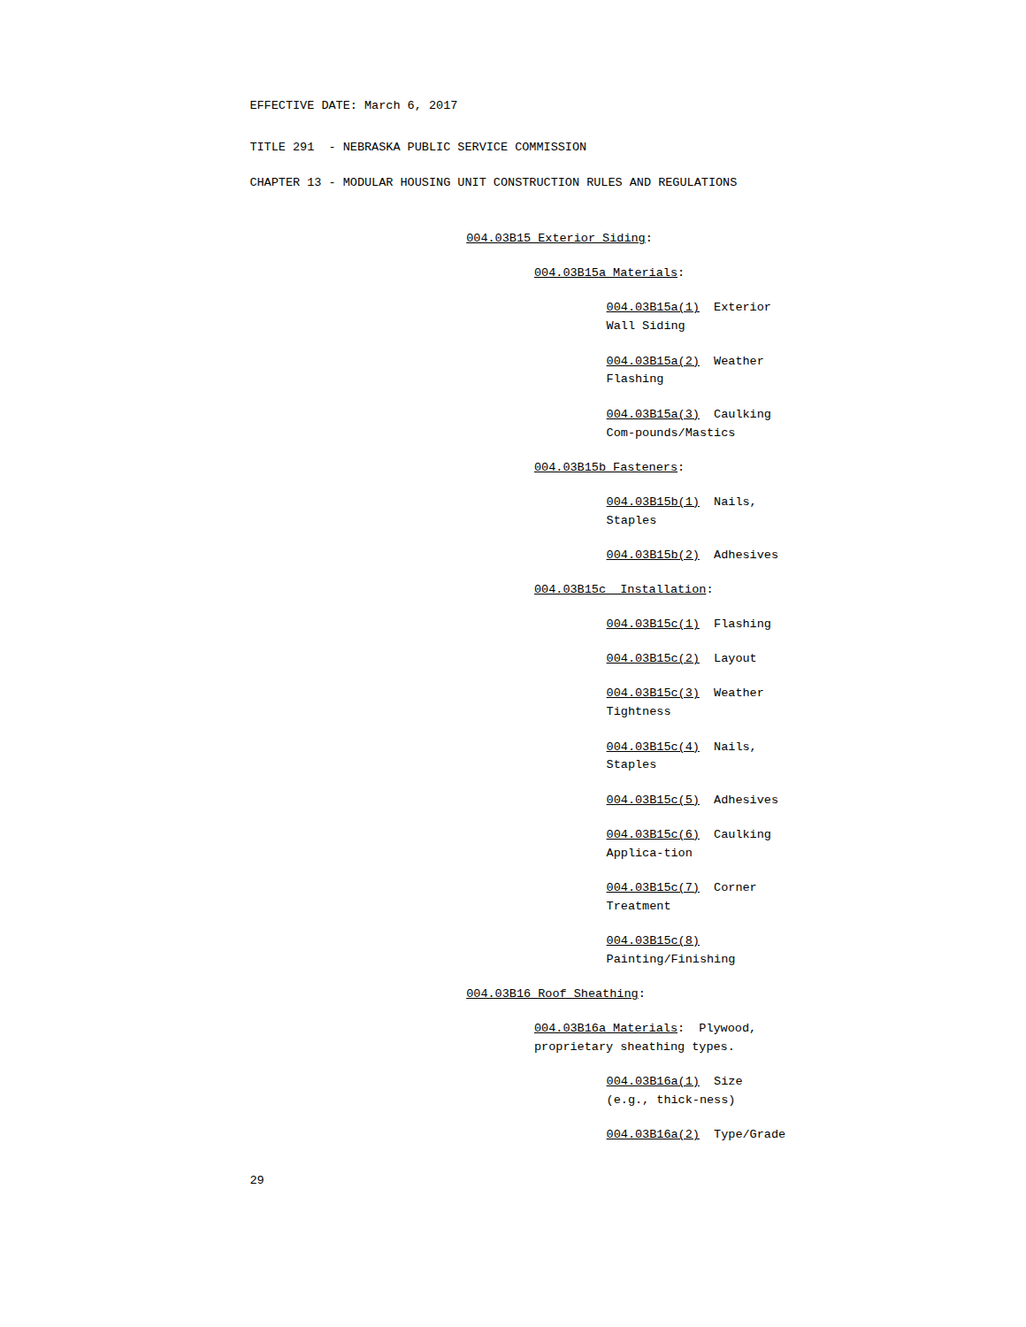EFFECTIVE DATE: March 6, 2017
TITLE 291 - NEBRASKA PUBLIC SERVICE COMMISSION
CHAPTER 13 - MODULAR HOUSING UNIT CONSTRUCTION RULES AND REGULATIONS
004.03B15 Exterior Siding:
004.03B15a Materials:
004.03B15a(1) Exterior Wall Siding
004.03B15a(2) Weather Flashing
004.03B15a(3) Caulking Com-pounds/Mastics
004.03B15b Fasteners:
004.03B15b(1) Nails, Staples
004.03B15b(2) Adhesives
004.03B15c Installation:
004.03B15c(1) Flashing
004.03B15c(2) Layout
004.03B15c(3) Weather Tightness
004.03B15c(4) Nails, Staples
004.03B15c(5) Adhesives
004.03B15c(6) Caulking Applica-tion
004.03B15c(7) Corner Treatment
004.03B15c(8) Painting/Finishing
004.03B16 Roof Sheathing:
004.03B16a Materials: Plywood, proprietary sheathing types.
004.03B16a(1) Size (e.g., thick-ness)
004.03B16a(2) Type/Grade
29